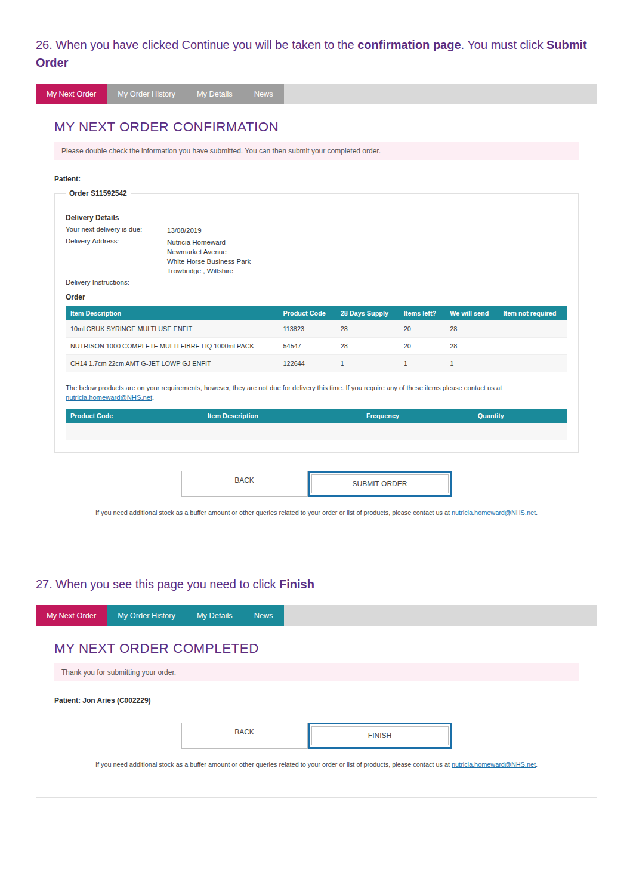26. When you have clicked Continue you will be taken to the confirmation page. You must click Submit Order
My Next Order
My Order History
My Details
News
MY NEXT ORDER CONFIRMATION
Please double check the information you have submitted. You can then submit your completed order.
Patient:
Order S11592542
Delivery Details
Your next delivery is due:
13/08/2019
Delivery Address:
Nutricia Homeward
Newmarket Avenue
White Horse Business Park
Trowbridge , Wiltshire
Delivery Instructions:
Order
| Item Description | Product Code | 28 Days Supply | Items left? | We will send | Item not required |
| --- | --- | --- | --- | --- | --- |
| 10ml GBUK SYRINGE MULTI USE ENFIT | 113823 | 28 | 20 | 28 | |
| NUTRISON 1000 COMPLETE MULTI FIBRE LIQ 1000ml PACK | 54547 | 28 | 20 | 28 | |
| CH14 1.7cm 22cm AMT G-JET LOWP GJ ENFIT | 122644 | 1 | 1 | 1 | |
The below products are on your requirements, however, they are not due for delivery this time. If you require any of these items please contact us at nutricia.homeward@NHS.net.
| Product Code | Item Description | Frequency | Quantity |
| --- | --- | --- | --- |
BACK
SUBMIT ORDER
If you need additional stock as a buffer amount or other queries related to your order or list of products, please contact us at nutricia.homeward@NHS.net.
27. When you see this page you need to click Finish
My Next Order
My Order History
My Details
News
MY NEXT ORDER COMPLETED
Thank you for submitting your order.
Patient: Jon Aries (C002229)
BACK
FINISH
If you need additional stock as a buffer amount or other queries related to your order or list of products, please contact us at nutricia.homeward@NHS.net.